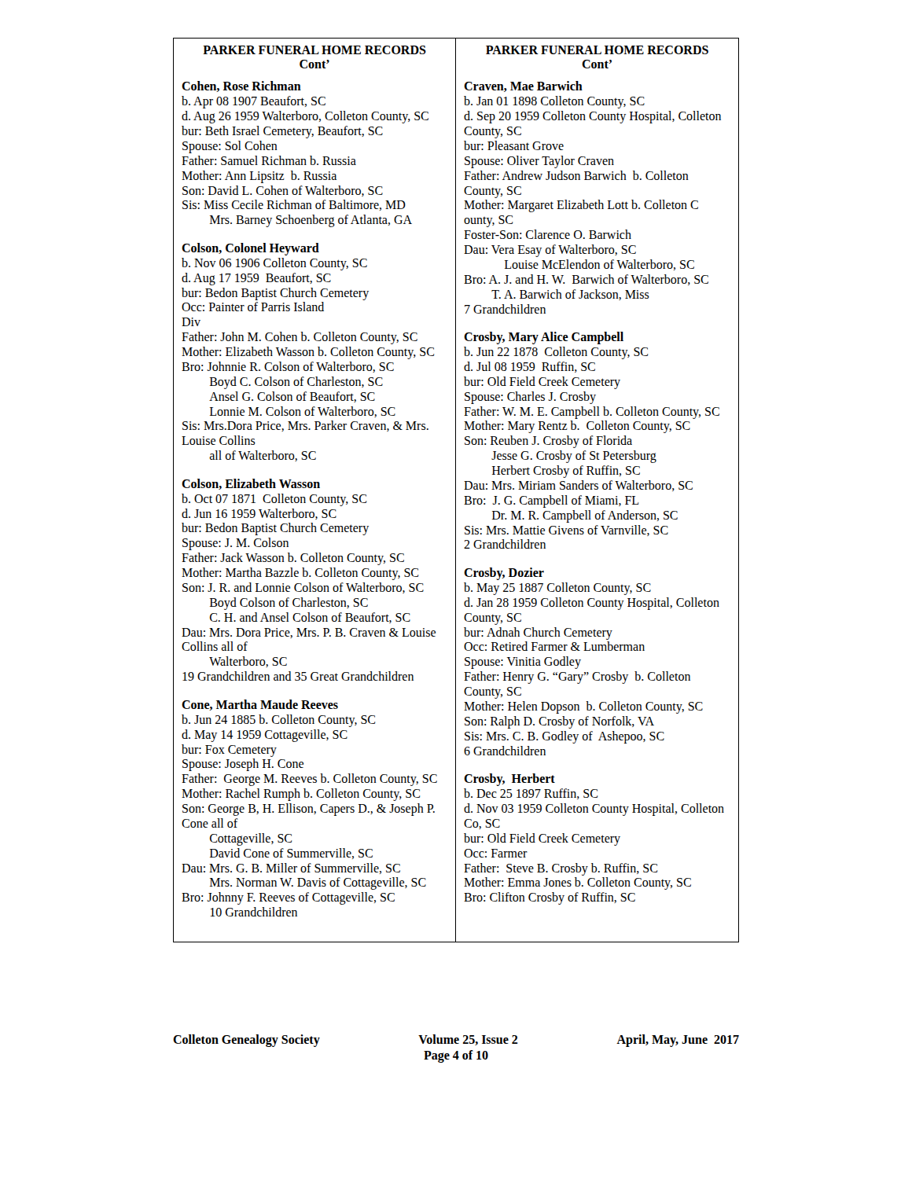PARKER FUNERAL HOME RECORDS
Cont’
Cohen, Rose Richman
b. Apr 08 1907 Beaufort, SC
d. Aug 26 1959 Walterboro, Colleton County, SC
bur: Beth Israel Cemetery, Beaufort, SC
Spouse: Sol Cohen
Father: Samuel Richman b. Russia
Mother: Ann Lipsitz b. Russia
Son: David L. Cohen of Walterboro, SC
Sis: Miss Cecile Richman of Baltimore, MD
Mrs. Barney Schoenberg of Atlanta, GA
Colson, Colonel Heyward
b. Nov 06 1906 Colleton County, SC
d. Aug 17 1959 Beaufort, SC
bur: Bedon Baptist Church Cemetery
Occ: Painter of Parris Island
Div
Father: John M. Cohen b. Colleton County, SC
Mother: Elizabeth Wasson b. Colleton County, SC
Bro: Johnnie R. Colson of Walterboro, SC
Boyd C. Colson of Charleston, SC
Ansel G. Colson of Beaufort, SC
Lonnie M. Colson of Walterboro, SC
Sis: Mrs.Dora Price, Mrs. Parker Craven, & Mrs. Louise Collins
all of Walterboro, SC
Colson, Elizabeth Wasson
b. Oct 07 1871 Colleton County, SC
d. Jun 16 1959 Walterboro, SC
bur: Bedon Baptist Church Cemetery
Spouse: J. M. Colson
Father: Jack Wasson b. Colleton County, SC
Mother: Martha Bazzle b. Colleton County, SC
Son: J. R. and Lonnie Colson of Walterboro, SC
Boyd Colson of Charleston, SC
C. H. and Ansel Colson of Beaufort, SC
Dau: Mrs. Dora Price, Mrs. P. B. Craven & Louise Collins all of
Walterboro, SC
19 Grandchildren and 35 Great Grandchildren
Cone, Martha Maude Reeves
b. Jun 24 1885 b. Colleton County, SC
d. May 14 1959 Cottageville, SC
bur: Fox Cemetery
Spouse: Joseph H. Cone
Father: George M. Reeves b. Colleton County, SC
Mother: Rachel Rumph b. Colleton County, SC
Son: George B, H. Ellison, Capers D., & Joseph P. Cone all of
Cottageville, SC
David Cone of Summerville, SC
Dau: Mrs. G. B. Miller of Summerville, SC
Mrs. Norman W. Davis of Cottageville, SC
Bro: Johnny F. Reeves of Cottageville, SC
10 Grandchildren
PARKER FUNERAL HOME RECORDS
Cont’
Craven, Mae Barwich
b. Jan 01 1898 Colleton County, SC
d. Sep 20 1959 Colleton County Hospital, Colleton County, SC
bur: Pleasant Grove
Spouse: Oliver Taylor Craven
Father: Andrew Judson Barwich b. Colleton County, SC
Mother: Margaret Elizabeth Lott b. Colleton C ounty, SC
Foster-Son: Clarence O. Barwich
Dau: Vera Esay of Walterboro, SC
Louise McElendon of Walterboro, SC
Bro: A. J. and H. W. Barwich of Walterboro, SC
T. A. Barwich of Jackson, Miss
7 Grandchildren
Crosby, Mary Alice Campbell
b. Jun 22 1878 Colleton County, SC
d. Jul 08 1959 Ruffin, SC
bur: Old Field Creek Cemetery
Spouse: Charles J. Crosby
Father: W. M. E. Campbell b. Colleton County, SC
Mother: Mary Rentz b. Colleton County, SC
Son: Reuben J. Crosby of Florida
Jesse G. Crosby of St Petersburg
Herbert Crosby of Ruffin, SC
Dau: Mrs. Miriam Sanders of Walterboro, SC
Bro: J. G. Campbell of Miami, FL
Dr. M. R. Campbell of Anderson, SC
Sis: Mrs. Mattie Givens of Varnville, SC
2 Grandchildren
Crosby, Dozier
b. May 25 1887 Colleton County, SC
d. Jan 28 1959 Colleton County Hospital, Colleton County, SC
bur: Adnah Church Cemetery
Occ: Retired Farmer & Lumberman
Spouse: Vinitia Godley
Father: Henry G. “Gary” Crosby b. Colleton County, SC
Mother: Helen Dopson b. Colleton County, SC
Son: Ralph D. Crosby of Norfolk, VA
Sis: Mrs. C. B. Godley of Ashepoo, SC
6 Grandchildren
Crosby, Herbert
b. Dec 25 1897 Ruffin, SC
d. Nov 03 1959 Colleton County Hospital, Colleton Co, SC
bur: Old Field Creek Cemetery
Occ: Farmer
Father: Steve B. Crosby b. Ruffin, SC
Mother: Emma Jones b. Colleton County, SC
Bro: Clifton Crosby of Ruffin, SC
Colleton Genealogy Society
Volume 25, Issue 2
April, May, June 2017
Page 4 of 10